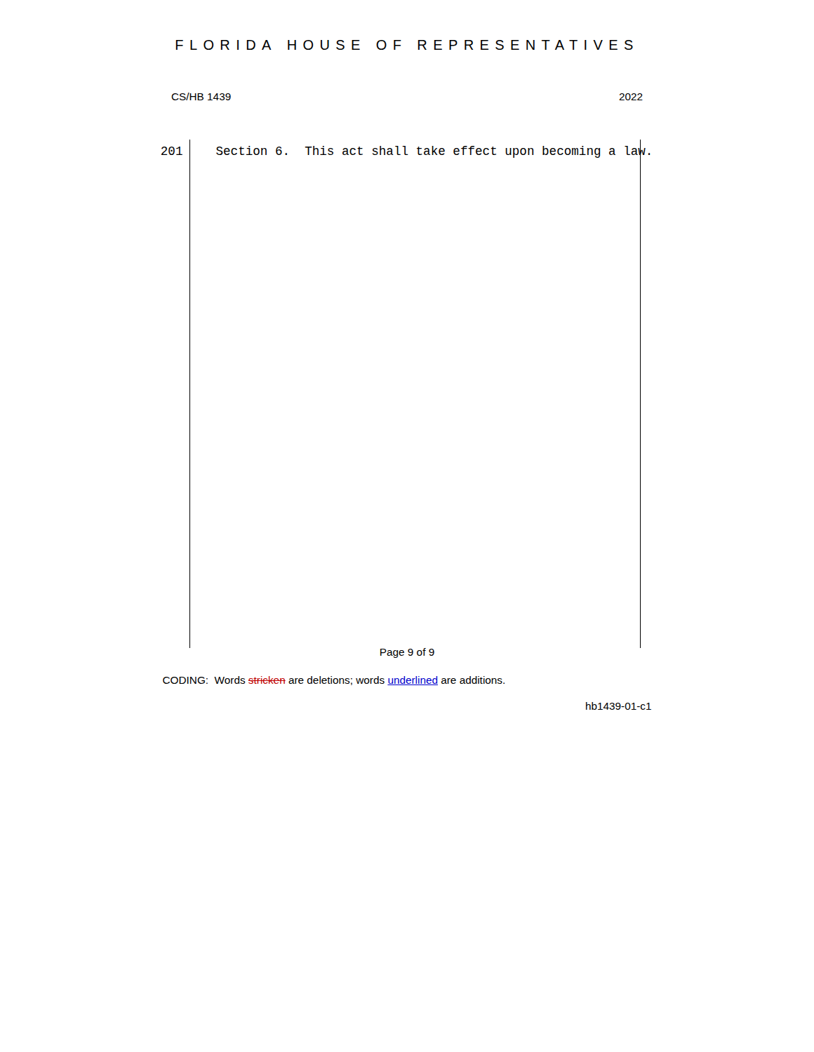FLORIDA HOUSE OF REPRESENTATIVES
CS/HB 1439 2022
201 Section 6. This act shall take effect upon becoming a law.
Page 9 of 9
CODING: Words stricken are deletions; words underlined are additions.
hb1439-01-c1